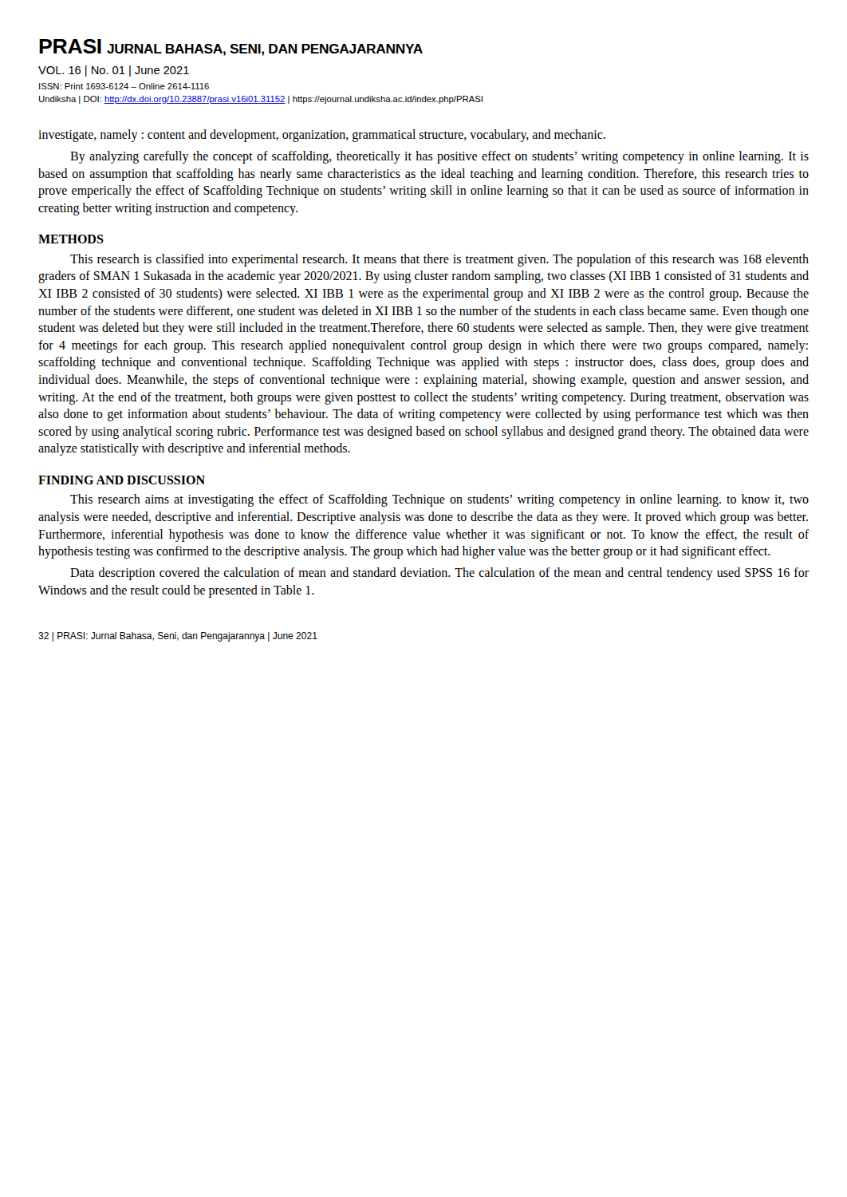PRASI JURNAL BAHASA, SENI, DAN PENGAJARANNYA
VOL. 16 | No. 01 | June 2021
ISSN: Print 1693-6124 – Online 2614-1116
Undiksha | DOI: http://dx.doi.org/10.23887/prasi.v16i01.31152 | https://ejournal.undiksha.ac.id/index.php/PRASI
investigate, namely : content and development, organization, grammatical structure, vocabulary, and mechanic.
By analyzing carefully the concept of scaffolding, theoretically it has positive effect on students’ writing competency in online learning. It is based on assumption that scaffolding has nearly same characteristics as the ideal teaching and learning condition. Therefore, this research tries to prove emperically the effect of Scaffolding Technique on students’ writing skill in online learning so that it can be used as source of information in creating better writing instruction and competency.
METHODS
This research is classified into experimental research. It means that there is treatment given. The population of this research was 168 eleventh graders of SMAN 1 Sukasada in the academic year 2020/2021. By using cluster random sampling, two classes (XI IBB 1 consisted of 31 students and XI IBB 2 consisted of 30 students) were selected. XI IBB 1 were as the experimental group and XI IBB 2 were as the control group. Because the number of the students were different, one student was deleted in XI IBB 1 so the number of the students in each class became same. Even though one student was deleted but they were still included in the treatment.Therefore, there 60 students were selected as sample. Then, they were give treatment for 4 meetings for each group. This research applied nonequivalent control group design in which there were two groups compared, namely: scaffolding technique and conventional technique. Scaffolding Technique was applied with steps : instructor does, class does, group does and individual does. Meanwhile, the steps of conventional technique were : explaining material, showing example, question and answer session, and writing. At the end of the treatment, both groups were given posttest to collect the students’ writing competency. During treatment, observation was also done to get information about students’ behaviour. The data of writing competency were collected by using performance test which was then scored by using analytical scoring rubric. Performance test was designed based on school syllabus and designed grand theory. The obtained data were analyze statistically with descriptive and inferential methods.
FINDING AND DISCUSSION
This research aims at investigating the effect of Scaffolding Technique on students’ writing competency in online learning. to know it, two analysis were needed, descriptive and inferential. Descriptive analysis was done to describe the data as they were. It proved which group was better. Furthermore, inferential hypothesis was done to know the difference value whether it was significant or not. To know the effect, the result of hypothesis testing was confirmed to the descriptive analysis. The group which had higher value was the better group or it had significant effect.
Data description covered the calculation of mean and standard deviation. The calculation of the mean and central tendency used SPSS 16 for Windows and the result could be presented in Table 1.
32 | PRASI: Jurnal Bahasa, Seni, dan Pengajarannya | June 2021